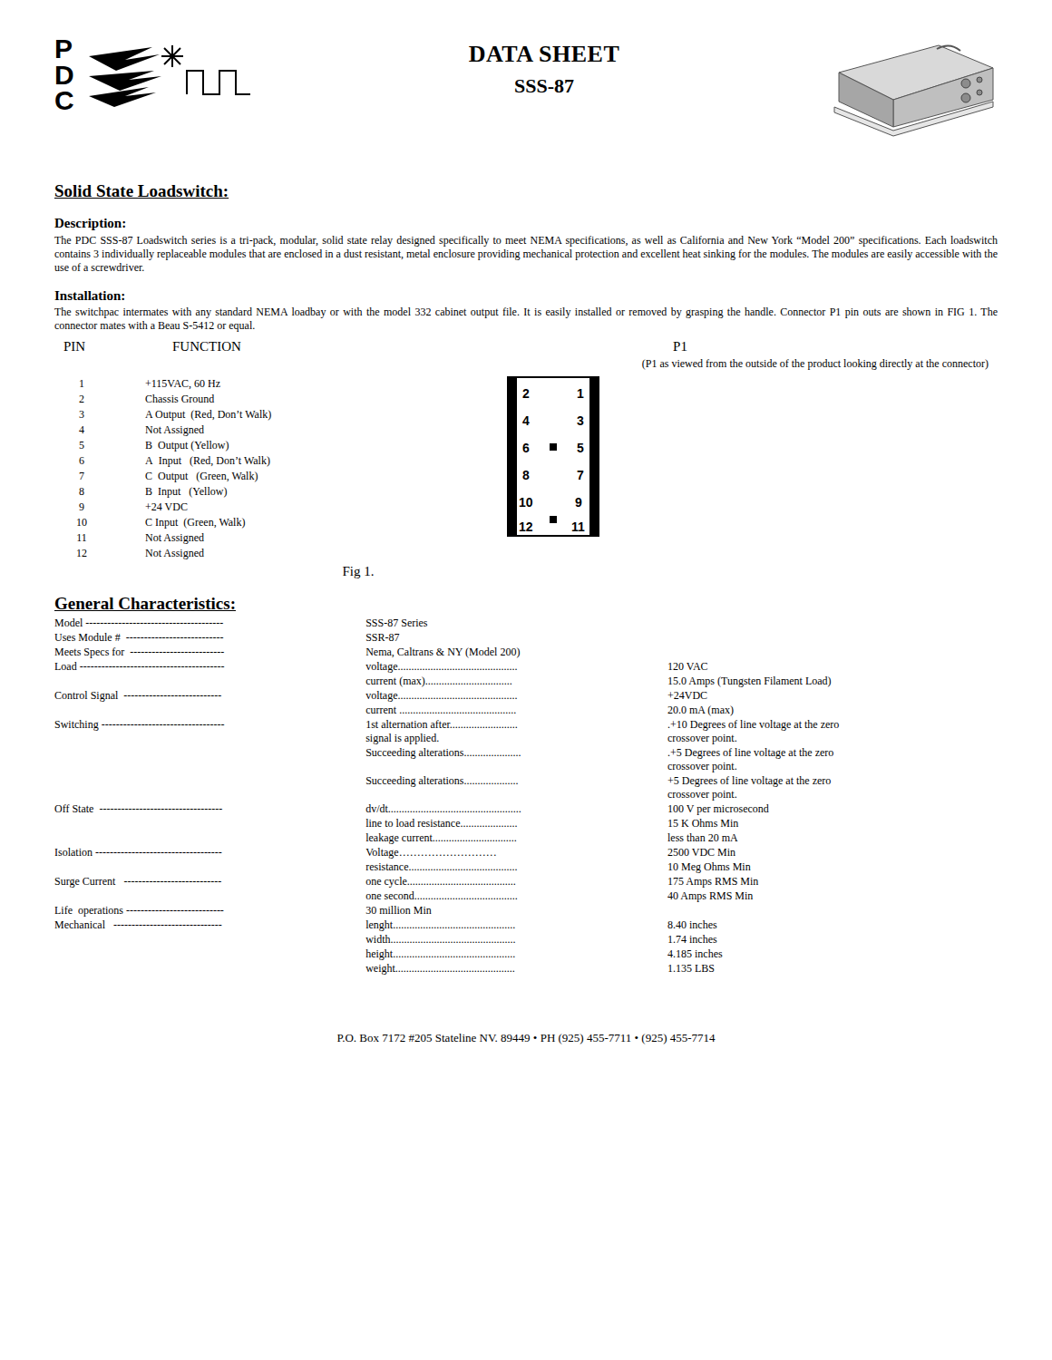P
D
C
DATA SHEET
SSS-87
Solid State Loadswitch:
Description:
The PDC SSS-87 Loadswitch series is a tri-pack, modular, solid state relay designed specifically to meet NEMA specifications, as well as California and New York “Model 200” specifications. Each loadswitch contains 3 individually replaceable modules that are enclosed in a dust resistant, metal enclosure providing mechanical protection and excellent heat sinking for the modules. The modules are easily accessible with the use of a screwdriver.
Installation:
The switchpac intermates with any standard NEMA loadbay or with the model 332 cabinet output file. It is easily installed or removed by grasping the handle. Connector P1 pin outs are shown in FIG 1. The connector mates with a Beau S-5412 or equal.
PIN
FUNCTION
P1
(P1 as viewed from the outside of the product looking directly at the connector)
| 1 | +115VAC, 60 Hz |
| 2 | Chassis Ground |
| 3 | A Output (Red, Don’t Walk) |
| 4 | Not Assigned |
| 5 | B Output (Yellow) |
| 6 | A Input (Red, Don’t Walk) |
| 7 | C Output (Green, Walk) |
| 8 | B Input (Yellow) |
| 9 | +24 VDC |
| 10 | C Input (Green, Walk) |
| 11 | Not Assigned |
| 12 | Not Assigned |
2 1 4 3 6 5 8 7 10 9 12 11
Fig 1.
General Characteristics:
| Model -------------------------------------- | SSS-87 Series | |
| Uses Module # --------------------------- | SSR-87 | |
| Meets Specs for -------------------------- | Nema, Caltrans & NY (Model 200) | |
| Load ---------------------------------------- | voltage............................................ | 120 VAC |
| | current (max)................................ | 15.0 Amps (Tungsten Filament Load) |
| Control Signal --------------------------- | voltage............................................ | +24VDC |
| | current ........................................... | 20.0 mA (max) |
| Switching ---------------------------------- | 1st alternation after......................... signal is applied. | .+10 Degrees of line voltage at the zero crossover point. |
| | Succeeding alterations..................... | .+5 Degrees of line voltage at the zero crossover point. |
| | Succeeding alterations.................... | +5 Degrees of line voltage at the zero crossover point. |
| Off State ---------------------------------- | dv/dt................................................. | 100 V per microsecond |
| | line to load resistance..................... | 15 K Ohms Min |
| | leakage current............................... | less than 20 mA |
| Isolation ----------------------------------- | Voltage……………………… | 2500 VDC Min |
| | resistance........................................ | 10 Meg Ohms Min |
| Surge Current --------------------------- | one cycle........................................ | 175 Amps RMS Min |
| | one second...................................... | 40 Amps RMS Min |
| Life operations --------------------------- | 30 million Min | |
| Mechanical ------------------------------ | lenght............................................. | 8.40 inches |
| | width.............................................. | 1.74 inches |
| | height............................................. | 4.185 inches |
| | weight............................................ | 1.135 LBS |
P.O. Box 7172 #205 Stateline NV. 89449 • PH (925) 455-7711 • (925) 455-7714